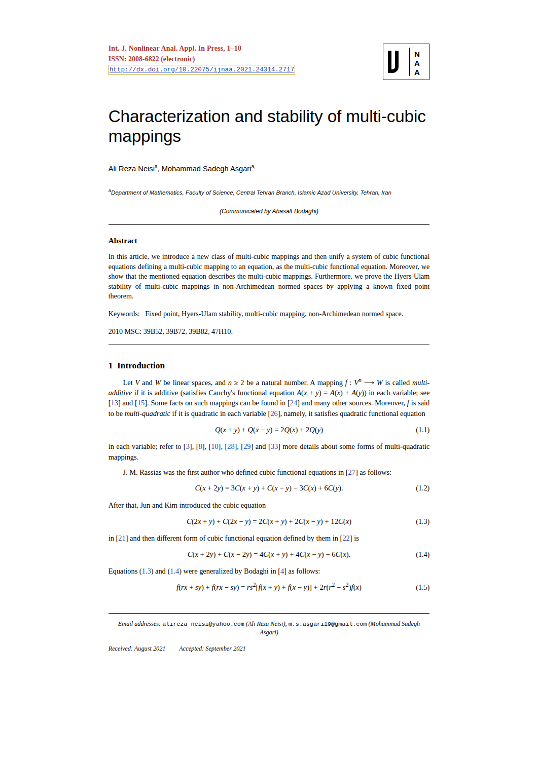Int. J. Nonlinear Anal. Appl. In Press, 1–10
ISSN: 2008-6822 (electronic)
http://dx.doi.org/10.22075/ijnaa.2021.24314.2717
N A A
Characterization and stability of multi-cubic mappings
Ali Reza Neisia, Mohammad Sadegh Asgaria,
aDepartment of Mathematics, Faculty of Science, Central Tehran Branch, Islamic Azad University, Tehran, Iran
(Communicated by Abasalt Bodaghi)
Abstract
In this article, we introduce a new class of multi-cubic mappings and then unify a system of cubic functional equations defining a multi-cubic mapping to an equation, as the multi-cubic functional equation. Moreover, we show that the mentioned equation describes the multi-cubic mappings. Furthermore, we prove the Hyers-Ulam stability of multi-cubic mappings in non-Archimedean normed spaces by applying a known fixed point theorem.
Keywords: Fixed point, Hyers-Ulam stability, multi-cubic mapping, non-Archimedean normed space.
2010 MSC: 39B52, 39B72, 39B82, 47H10.
1 Introduction
Let V and W be linear spaces, and n ≥ 2 be a natural number. A mapping f : Vn ⟶ W is called multi-additive if it is additive (satisfies Cauchy's functional equation A(x + y) = A(x) + A(y)) in each variable; see [13] and [15]. Some facts on such mappings can be found in [24] and many other sources. Moreover, f is said to be multi-quadratic if it is quadratic in each variable [26], namely, it satisfies quadratic functional equation
Q(x + y) + Q(x − y) = 2Q(x) + 2Q(y)
(1.1)
in each variable; refer to [3], [8], [10], [28], [29] and [33] more details about some forms of multi-quadratic mappings.
J. M. Rassias was the first author who defined cubic functional equations in [27] as follows:
C(x + 2y) = 3C(x + y) + C(x − y) − 3C(x) + 6C(y).
(1.2)
After that, Jun and Kim introduced the cubic equation
C(2x + y) + C(2x − y) = 2C(x + y) + 2C(x − y) + 12C(x)
(1.3)
in [21] and then different form of cubic functional equation defined by them in [22] is
C(x + 2y) + C(x − 2y) = 4C(x + y) + 4C(x − y) − 6C(x).
(1.4)
Equations (1.3) and (1.4) were generalized by Bodaghi in [4] as follows:
f(rx + sy) + f(rx − sy) = rs2[f(x + y) + f(x − y)] + 2r(r2 − s2)f(x)
(1.5)
Email addresses: alireza_neisi@yahoo.com (Ali Reza Neisi), m.s.asgari19@gmail.com (Mohammad Sadegh Asgari)
Received: August 2021 Accepted: September 2021